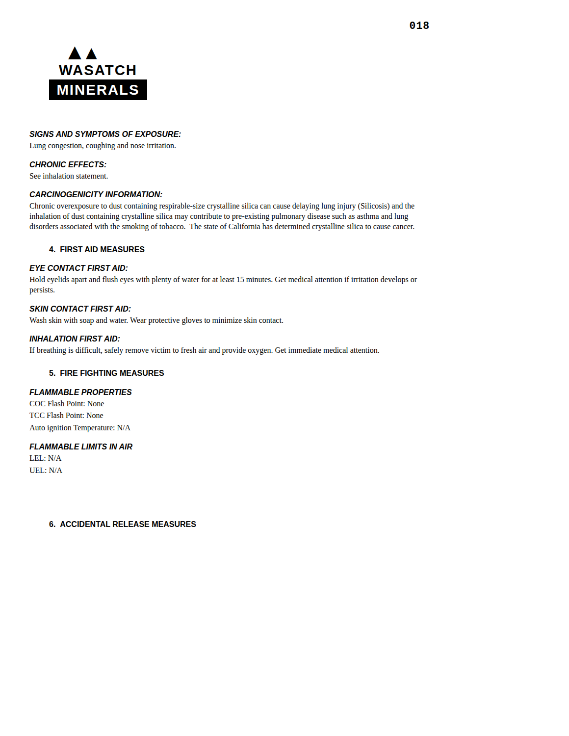018
▲▴
WASATCH MINERALS
SIGNS AND SYMPTOMS OF EXPOSURE:
Lung congestion, coughing and nose irritation.
CHRONIC EFFECTS:
See inhalation statement.
CARCINOGENICITY INFORMATION:
Chronic overexposure to dust containing respirable-size crystalline silica can cause delaying lung injury (Silicosis) and the inhalation of dust containing crystalline silica may contribute to pre-existing pulmonary disease such as asthma and lung disorders associated with the smoking of tobacco. The state of California has determined crystalline silica to cause cancer.
4. FIRST AID MEASURES
EYE CONTACT FIRST AID:
Hold eyelids apart and flush eyes with plenty of water for at least 15 minutes. Get medical attention if irritation develops or persists.
SKIN CONTACT FIRST AID:
Wash skin with soap and water. Wear protective gloves to minimize skin contact.
INHALATION FIRST AID:
If breathing is difficult, safely remove victim to fresh air and provide oxygen. Get immediate medical attention.
5. FIRE FIGHTING MEASURES
FLAMMABLE PROPERTIES
COC Flash Point: None
TCC Flash Point: None
Auto ignition Temperature: N/A
FLAMMABLE LIMITS IN AIR
LEL: N/A
UEL: N/A
6. ACCIDENTAL RELEASE MEASURES